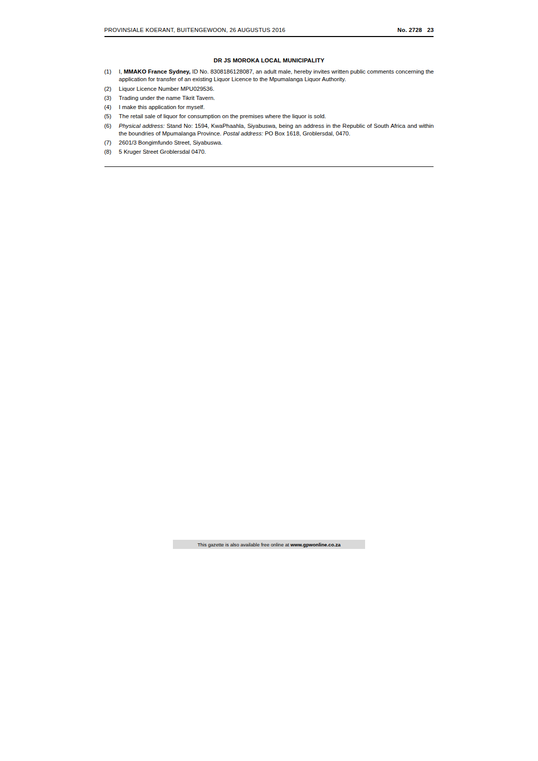PROVINSIALE KOERANT, BUITENGEWOON, 26 AUGUSTUS 2016
No. 2728 23
DR JS MOROKA LOCAL MUNICIPALITY
(1) I, MMAKO France Sydney, ID No. 8308186128087, an adult male, hereby invites written public comments concerning the application for transfer of an existing Liquor Licence to the Mpumalanga Liquor Authority.
(2) Liquor Licence Number MPU029536.
(3) Trading under the name Tikrit Tavern.
(4) I make this application for myself.
(5) The retail sale of liquor for consumption on the premises where the liquor is sold.
(6) Physical address: Stand No: 1594, KwaPhaahla, Siyabuswa, being an address in the Republic of South Africa and within the boundries of Mpumalanga Province. Postal address: PO Box 1618, Groblersdal, 0470.
(7) 2601/3 Bongimfundo Street, Siyabuswa.
(8) 5 Kruger Street Groblersdal 0470.
This gazette is also available free online at www.gpwonline.co.za